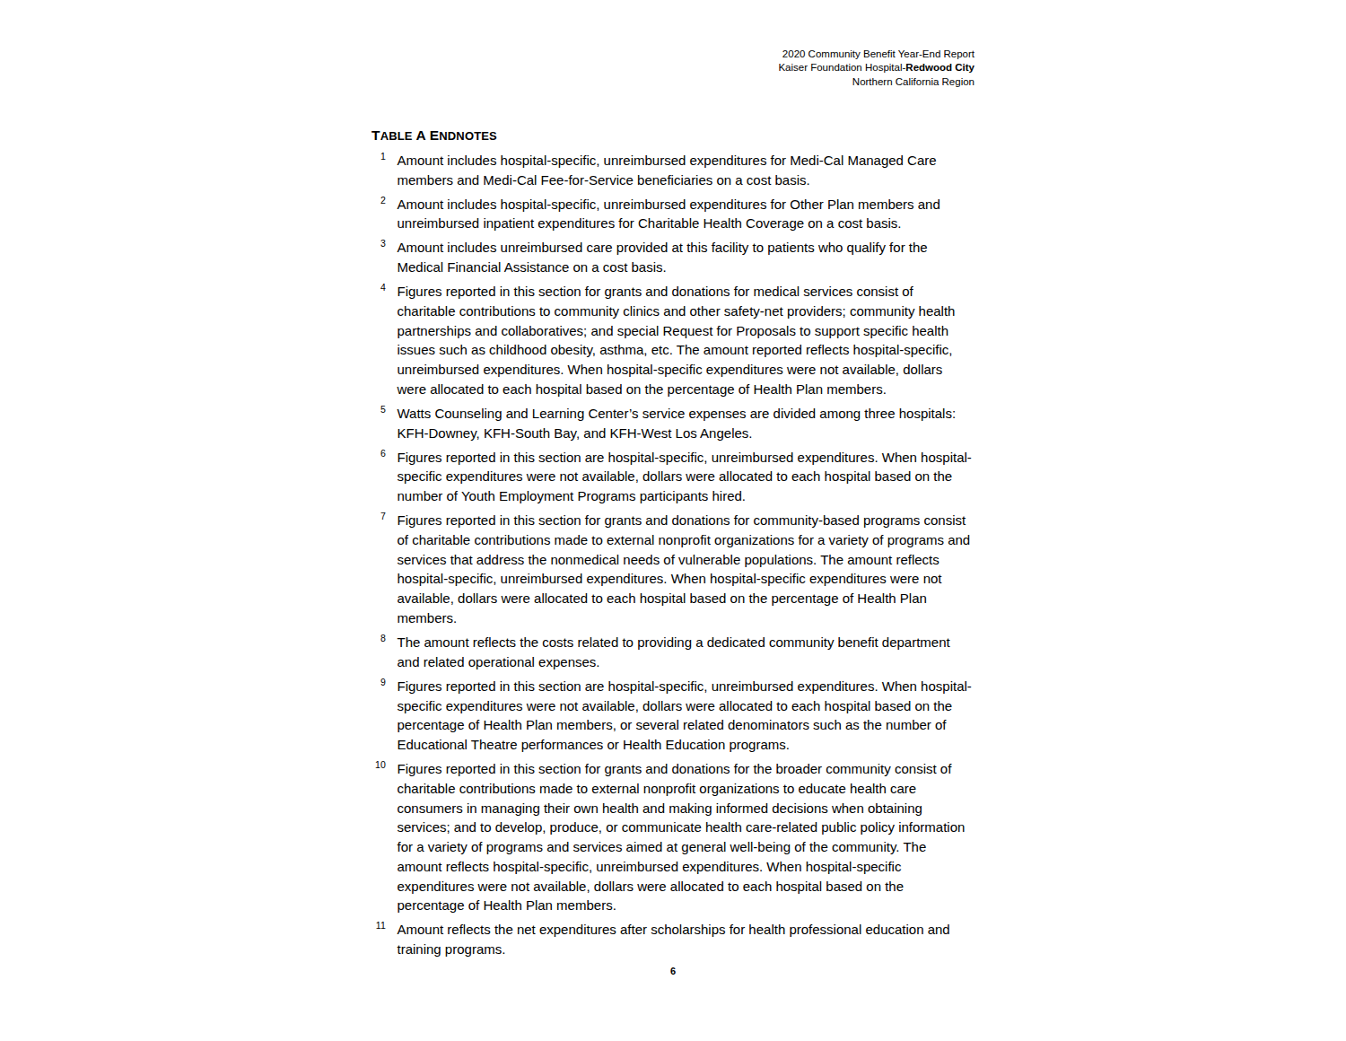2020 Community Benefit Year-End Report
Kaiser Foundation Hospital-Redwood City
Northern California Region
TABLE A ENDNOTES
1 Amount includes hospital-specific, unreimbursed expenditures for Medi-Cal Managed Care members and Medi-Cal Fee-for-Service beneficiaries on a cost basis.
2 Amount includes hospital-specific, unreimbursed expenditures for Other Plan members and unreimbursed inpatient expenditures for Charitable Health Coverage on a cost basis.
3 Amount includes unreimbursed care provided at this facility to patients who qualify for the Medical Financial Assistance on a cost basis.
4 Figures reported in this section for grants and donations for medical services consist of charitable contributions to community clinics and other safety-net providers; community health partnerships and collaboratives; and special Request for Proposals to support specific health issues such as childhood obesity, asthma, etc. The amount reported reflects hospital-specific, unreimbursed expenditures. When hospital-specific expenditures were not available, dollars were allocated to each hospital based on the percentage of Health Plan members.
5 Watts Counseling and Learning Center’s service expenses are divided among three hospitals: KFH-Downey, KFH-South Bay, and KFH-West Los Angeles.
6 Figures reported in this section are hospital-specific, unreimbursed expenditures. When hospital-specific expenditures were not available, dollars were allocated to each hospital based on the number of Youth Employment Programs participants hired.
7 Figures reported in this section for grants and donations for community-based programs consist of charitable contributions made to external nonprofit organizations for a variety of programs and services that address the nonmedical needs of vulnerable populations. The amount reflects hospital-specific, unreimbursed expenditures. When hospital-specific expenditures were not available, dollars were allocated to each hospital based on the percentage of Health Plan members.
8 The amount reflects the costs related to providing a dedicated community benefit department and related operational expenses.
9 Figures reported in this section are hospital-specific, unreimbursed expenditures. When hospital-specific expenditures were not available, dollars were allocated to each hospital based on the percentage of Health Plan members, or several related denominators such as the number of Educational Theatre performances or Health Education programs.
10 Figures reported in this section for grants and donations for the broader community consist of charitable contributions made to external nonprofit organizations to educate health care consumers in managing their own health and making informed decisions when obtaining services; and to develop, produce, or communicate health care-related public policy information for a variety of programs and services aimed at general well-being of the community. The amount reflects hospital-specific, unreimbursed expenditures. When hospital-specific expenditures were not available, dollars were allocated to each hospital based on the percentage of Health Plan members.
11 Amount reflects the net expenditures after scholarships for health professional education and training programs.
6